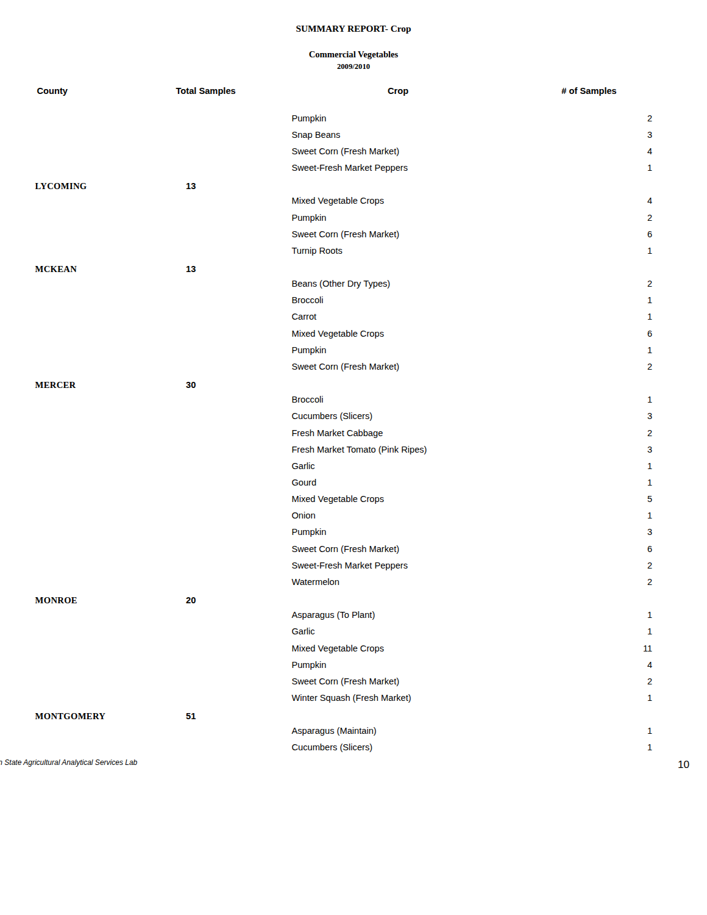SUMMARY REPORT- Crop
Commercial Vegetables
2009/2010
| County | Total Samples | Crop | # of Samples |
| --- | --- | --- | --- |
| | | Pumpkin | 2 |
| | | Snap Beans | 3 |
| | | Sweet Corn (Fresh Market) | 4 |
| | | Sweet-Fresh Market Peppers | 1 |
| LYCOMING | 13 | | |
| | | Mixed Vegetable Crops | 4 |
| | | Pumpkin | 2 |
| | | Sweet Corn (Fresh Market) | 6 |
| | | Turnip Roots | 1 |
| MCKEAN | 13 | | |
| | | Beans (Other Dry Types) | 2 |
| | | Broccoli | 1 |
| | | Carrot | 1 |
| | | Mixed Vegetable Crops | 6 |
| | | Pumpkin | 1 |
| | | Sweet Corn (Fresh Market) | 2 |
| MERCER | 30 | | |
| | | Broccoli | 1 |
| | | Cucumbers (Slicers) | 3 |
| | | Fresh Market Cabbage | 2 |
| | | Fresh Market Tomato (Pink Ripes) | 3 |
| | | Garlic | 1 |
| | | Gourd | 1 |
| | | Mixed Vegetable Crops | 5 |
| | | Onion | 1 |
| | | Pumpkin | 3 |
| | | Sweet Corn (Fresh Market) | 6 |
| | | Sweet-Fresh Market Peppers | 2 |
| | | Watermelon | 2 |
| MONROE | 20 | | |
| | | Asparagus (To Plant) | 1 |
| | | Garlic | 1 |
| | | Mixed Vegetable Crops | 11 |
| | | Pumpkin | 4 |
| | | Sweet Corn (Fresh Market) | 2 |
| | | Winter Squash (Fresh Market) | 1 |
| MONTGOMERY | 51 | | |
| | | Asparagus (Maintain) | 1 |
| | | Cucumbers (Slicers) | 1 |
Penn State Agricultural Analytical Services Lab 10